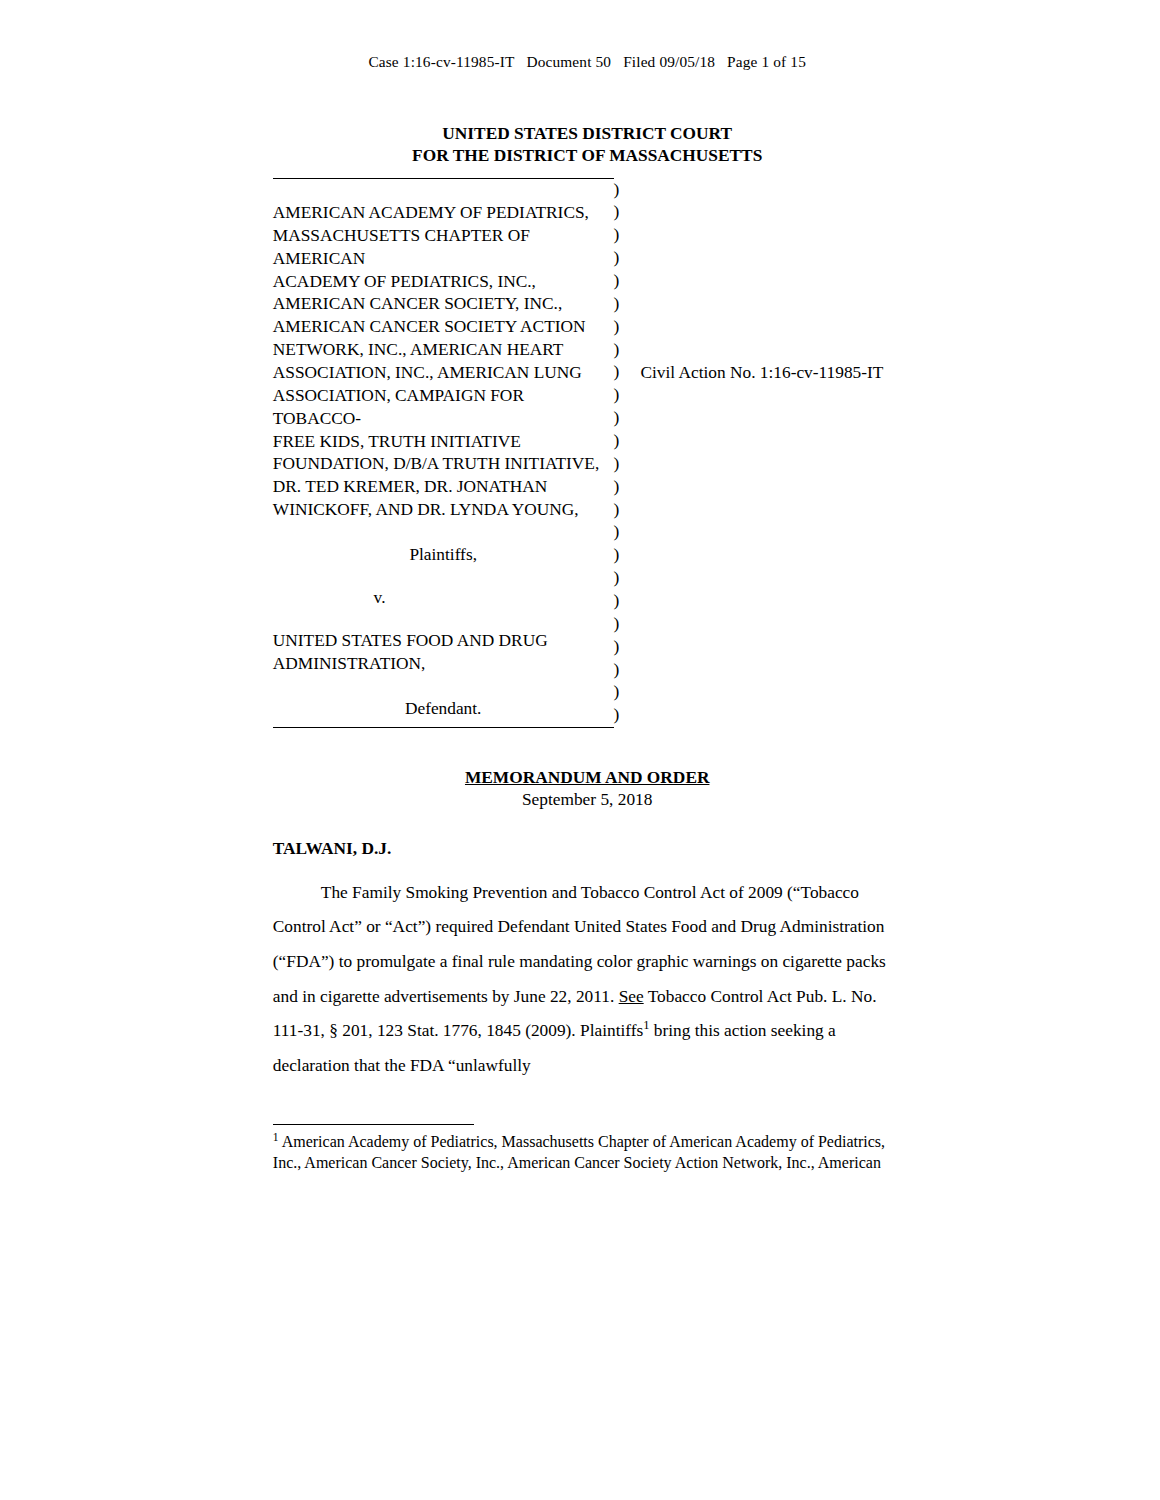Case 1:16-cv-11985-IT Document 50 Filed 09/05/18 Page 1 of 15
UNITED STATES DISTRICT COURT
FOR THE DISTRICT OF MASSACHUSETTS
| AMERICAN ACADEMY OF PEDIATRICS, MASSACHUSETTS CHAPTER OF AMERICAN ACADEMY OF PEDIATRICS, INC., AMERICAN CANCER SOCIETY, INC., AMERICAN CANCER SOCIETY ACTION NETWORK, INC., AMERICAN HEART ASSOCIATION, INC., AMERICAN LUNG ASSOCIATION, CAMPAIGN FOR TOBACCO- FREE KIDS, TRUTH INITIATIVE FOUNDATION, D/B/A TRUTH INITIATIVE, DR. TED KREMER, DR. JONATHAN WINICKOFF, and DR. LYNDA YOUNG, Plaintiffs, v. UNITED STATES FOOD AND DRUG ADMINISTRATION, Defendant. | ) ) ) ) ) ) ) ) ) ) ) ) ) ) ) ) ) ) ) ) ) ) ) ) | Civil Action No. 1:16-cv-11985-IT |
MEMORANDUM AND ORDER
September 5, 2018
TALWANI, D.J.
The Family Smoking Prevention and Tobacco Control Act of 2009 (“Tobacco Control Act” or “Act”) required Defendant United States Food and Drug Administration (“FDA”) to promulgate a final rule mandating color graphic warnings on cigarette packs and in cigarette advertisements by June 22, 2011. See Tobacco Control Act Pub. L. No. 111-31, § 201, 123 Stat. 1776, 1845 (2009). Plaintiffs1 bring this action seeking a declaration that the FDA “unlawfully
1 American Academy of Pediatrics, Massachusetts Chapter of American Academy of Pediatrics, Inc., American Cancer Society, Inc., American Cancer Society Action Network, Inc., American